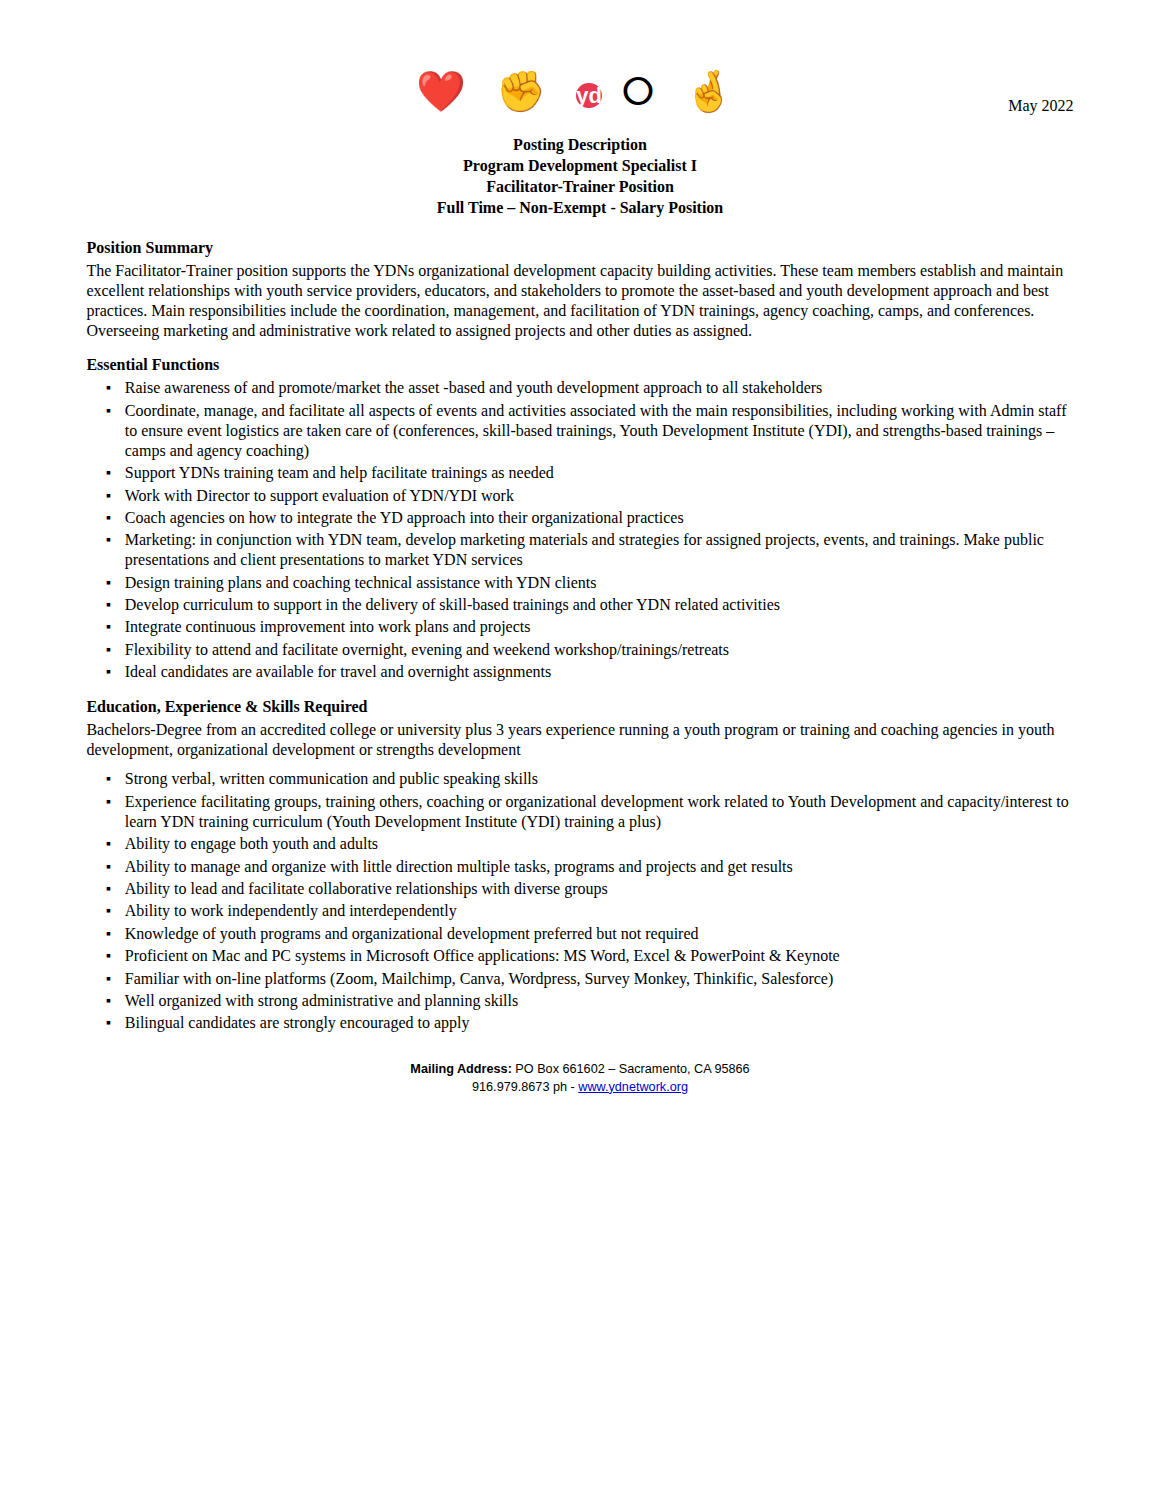❤️ ✊ ydn ⭘ 🤞
May 2022
Posting Description
Program Development Specialist I
Facilitator-Trainer Position
Full Time – Non-Exempt - Salary Position
Position Summary
The Facilitator-Trainer position supports the YDNs organizational development capacity building activities. These team members establish and maintain excellent relationships with youth service providers, educators, and stakeholders to promote the asset-based and youth development approach and best practices. Main responsibilities include the coordination, management, and facilitation of YDN trainings, agency coaching, camps, and conferences. Overseeing marketing and administrative work related to assigned projects and other duties as assigned.
Essential Functions
Raise awareness of and promote/market the asset -based and youth development approach to all stakeholders
Coordinate, manage, and facilitate all aspects of events and activities associated with the main responsibilities, including working with Admin staff to ensure event logistics are taken care of (conferences, skill-based trainings, Youth Development Institute (YDI), and strengths-based trainings – camps and agency coaching)
Support YDNs training team and help facilitate trainings as needed
Work with Director to support evaluation of YDN/YDI work
Coach agencies on how to integrate the YD approach into their organizational practices
Marketing: in conjunction with YDN team, develop marketing materials and strategies for assigned projects, events, and trainings. Make public presentations and client presentations to market YDN services
Design training plans and coaching technical assistance with YDN clients
Develop curriculum to support in the delivery of skill-based trainings and other YDN related activities
Integrate continuous improvement into work plans and projects
Flexibility to attend and facilitate overnight, evening and weekend workshop/trainings/retreats
Ideal candidates are available for travel and overnight assignments
Education, Experience & Skills Required
Bachelors-Degree from an accredited college or university plus 3 years experience running a youth program or training and coaching agencies in youth development, organizational development or strengths development
Strong verbal, written communication and public speaking skills
Experience facilitating groups, training others, coaching or organizational development work related to Youth Development and capacity/interest to learn YDN training curriculum (Youth Development Institute (YDI) training a plus)
Ability to engage both youth and adults
Ability to manage and organize with little direction multiple tasks, programs and projects and get results
Ability to lead and facilitate collaborative relationships with diverse groups
Ability to work independently and interdependently
Knowledge of youth programs and organizational development preferred but not required
Proficient on Mac and PC systems in Microsoft Office applications: MS Word, Excel & PowerPoint & Keynote
Familiar with on-line platforms (Zoom, Mailchimp, Canva, Wordpress, Survey Monkey, Thinkific, Salesforce)
Well organized with strong administrative and planning skills
Bilingual candidates are strongly encouraged to apply
Mailing Address: PO Box 661602 – Sacramento, CA 95866
916.979.8673 ph - www.ydnetwork.org